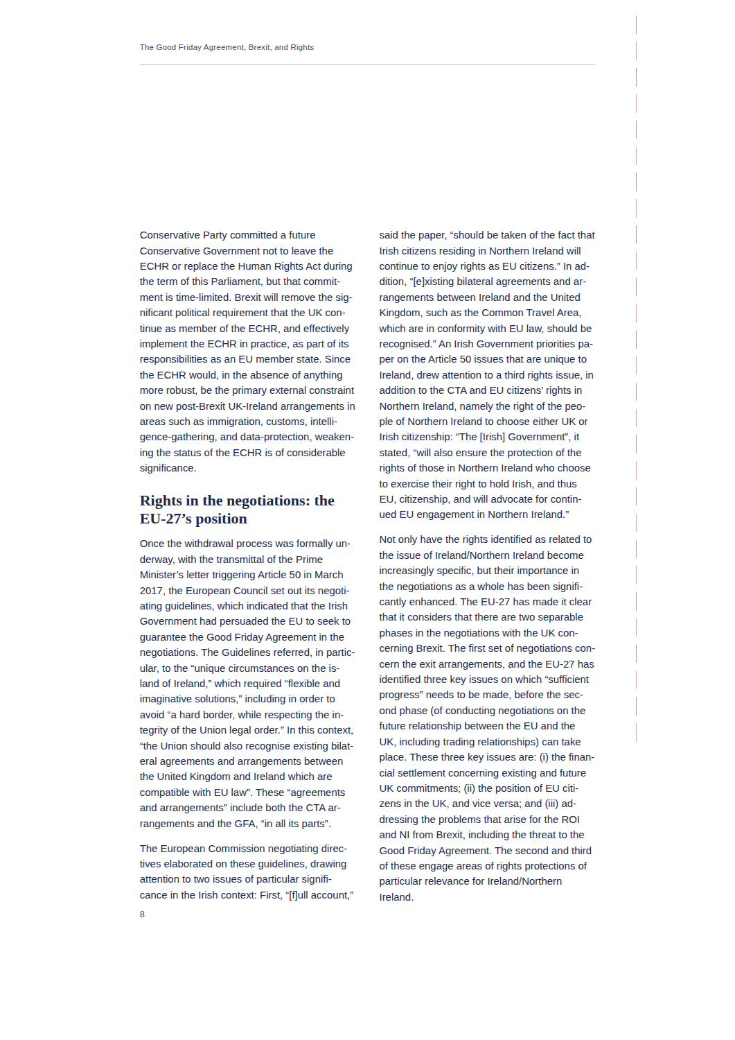The Good Friday Agreement, Brexit, and Rights
Conservative Party committed a future Conservative Government not to leave the ECHR or replace the Human Rights Act during the term of this Parliament, but that commitment is time-limited. Brexit will remove the significant political requirement that the UK continue as member of the ECHR, and effectively implement the ECHR in practice, as part of its responsibilities as an EU member state. Since the ECHR would, in the absence of anything more robust, be the primary external constraint on new post-Brexit UK-Ireland arrangements in areas such as immigration, customs, intelligence-gathering, and data-protection, weakening the status of the ECHR is of considerable significance.
Rights in the negotiations: the EU-27’s position
Once the withdrawal process was formally underway, with the transmittal of the Prime Minister’s letter triggering Article 50 in March 2017, the European Council set out its negotiating guidelines, which indicated that the Irish Government had persuaded the EU to seek to guarantee the Good Friday Agreement in the negotiations. The Guidelines referred, in particular, to the “unique circumstances on the island of Ireland,” which required “flexible and imaginative solutions,” including in order to avoid “a hard border, while respecting the integrity of the Union legal order.” In this context, “the Union should also recognise existing bilateral agreements and arrangements between the United Kingdom and Ireland which are compatible with EU law”. These “agreements and arrangements” include both the CTA arrangements and the GFA, “in all its parts”.
The European Commission negotiating directives elaborated on these guidelines, drawing attention to two issues of particular significance in the Irish context: First, “[f]ull account,” said the paper, “should be taken of the fact that Irish citizens residing in Northern Ireland will continue to enjoy rights as EU citizens.” In addition, “[e]xisting bilateral agreements and arrangements between Ireland and the United Kingdom, such as the Common Travel Area, which are in conformity with EU law, should be recognised.” An Irish Government priorities paper on the Article 50 issues that are unique to Ireland, drew attention to a third rights issue, in addition to the CTA and EU citizens’ rights in Northern Ireland, namely the right of the people of Northern Ireland to choose either UK or Irish citizenship: “The [Irish] Government”, it stated, “will also ensure the protection of the rights of those in Northern Ireland who choose to exercise their right to hold Irish, and thus EU, citizenship, and will advocate for continued EU engagement in Northern Ireland.”
Not only have the rights identified as related to the issue of Ireland/Northern Ireland become increasingly specific, but their importance in the negotiations as a whole has been significantly enhanced. The EU-27 has made it clear that it considers that there are two separable phases in the negotiations with the UK concerning Brexit. The first set of negotiations concern the exit arrangements, and the EU-27 has identified three key issues on which “sufficient progress” needs to be made, before the second phase (of conducting negotiations on the future relationship between the EU and the UK, including trading relationships) can take place. These three key issues are: (i) the financial settlement concerning existing and future UK commitments; (ii) the position of EU citizens in the UK, and vice versa; and (iii) addressing the problems that arise for the ROI and NI from Brexit, including the threat to the Good Friday Agreement. The second and third of these engage areas of rights protections of particular relevance for Ireland/Northern Ireland.
8